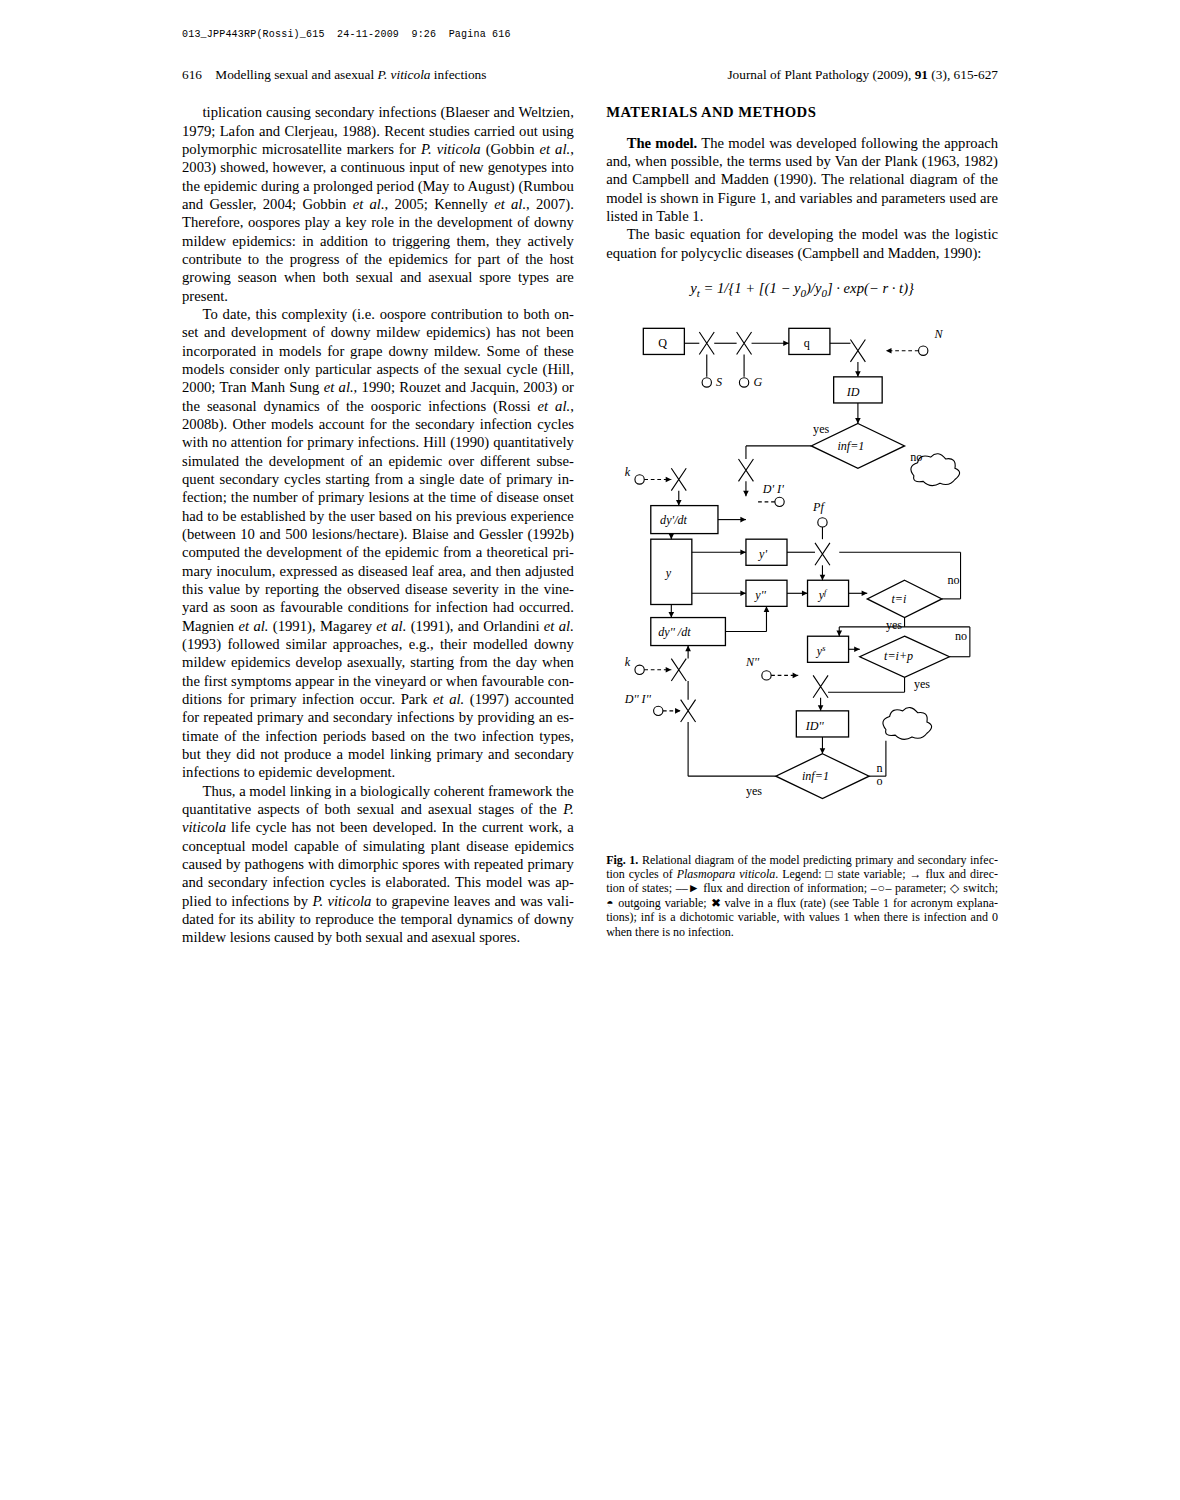013_JPP443RP(Rossi)_615 24-11-2009 9:26 Pagina 616
616 Modelling sexual and asexual P. viticola infections Journal of Plant Pathology (2009), 91 (3), 615-627
tiplication causing secondary infections (Blaeser and Weltzien, 1979; Lafon and Clerjeau, 1988). Recent studies carried out using polymorphic microsatellite markers for P. viticola (Gobbin et al., 2003) showed, however, a continuous input of new genotypes into the epidemic during a prolonged period (May to August) (Rumbou and Gessler, 2004; Gobbin et al., 2005; Kennelly et al., 2007). Therefore, oospores play a key role in the development of downy mildew epidemics: in addition to triggering them, they actively contribute to the progress of the epidemics for part of the host growing season when both sexual and asexual spore types are present.
To date, this complexity (i.e. oospore contribution to both onset and development of downy mildew epidemics) has not been incorporated in models for grape downy mildew. Some of these models consider only particular aspects of the sexual cycle (Hill, 2000; Tran Manh Sung et al., 1990; Rouzet and Jacquin, 2003) or the seasonal dynamics of the oosporic infections (Rossi et al., 2008b). Other models account for the secondary infection cycles with no attention for primary infections. Hill (1990) quantitatively simulated the development of an epidemic over different subsequent secondary cycles starting from a single date of primary infection; the number of primary lesions at the time of disease onset had to be established by the user based on his previous experience (between 10 and 500 lesions/hectare). Blaise and Gessler (1992b) computed the development of the epidemic from a theoretical primary inoculum, expressed as diseased leaf area, and then adjusted this value by reporting the observed disease severity in the vineyard as soon as favourable conditions for infection had occurred. Magnien et al. (1991), Magarey et al. (1991), and Orlandini et al. (1993) followed similar approaches, e.g., their modelled downy mildew epidemics develop asexually, starting from the day when the first symptoms appear in the vineyard or when favourable conditions for primary infection occur. Park et al. (1997) accounted for repeated primary and secondary infections by providing an estimate of the infection periods based on the two infection types, but they did not produce a model linking primary and secondary infections to epidemic development.
Thus, a model linking in a biologically coherent framework the quantitative aspects of both sexual and asexual stages of the P. viticola life cycle has not been developed. In the current work, a conceptual model capable of simulating plant disease epidemics caused by pathogens with dimorphic spores with repeated primary and secondary infection cycles is elaborated. This model was applied to infections by P. viticola to grapevine leaves and was validated for its ability to reproduce the temporal dynamics of downy mildew lesions caused by both sexual and asexual spores.
MATERIALS AND METHODS
The model. The model was developed following the approach and, when possible, the terms used by Van der Plank (1963, 1982) and Campbell and Madden (1990). The relational diagram of the model is shown in Figure 1, and variables and parameters used are listed in Table 1.
The basic equation for developing the model was the logistic equation for polycyclic diseases (Campbell and Madden, 1990):
yt = 1/{1 + [(1 − y0)/y0] · exp(− r · t)}
Q q S G N ID inf=1 yes no k D' I' dy'/dt Pf y' y y'' yf t=i no yes dy'' /dt ys t=i+p no yes k N'' D'' I'' ID'' inf=1 yes n o
Fig. 1. Relational diagram of the model predicting primary and secondary infection cycles of Plasmopara viticola. Legend: □ state variable; → flux and direction of states; ––► flux and direction of information; –○– parameter; ◇ switch; ◓ outgoing variable; ✖ valve in a flux (rate) (see Table 1 for acronym explanations); inf is a dichotomic variable, with values 1 when there is infection and 0 when there is no infection.